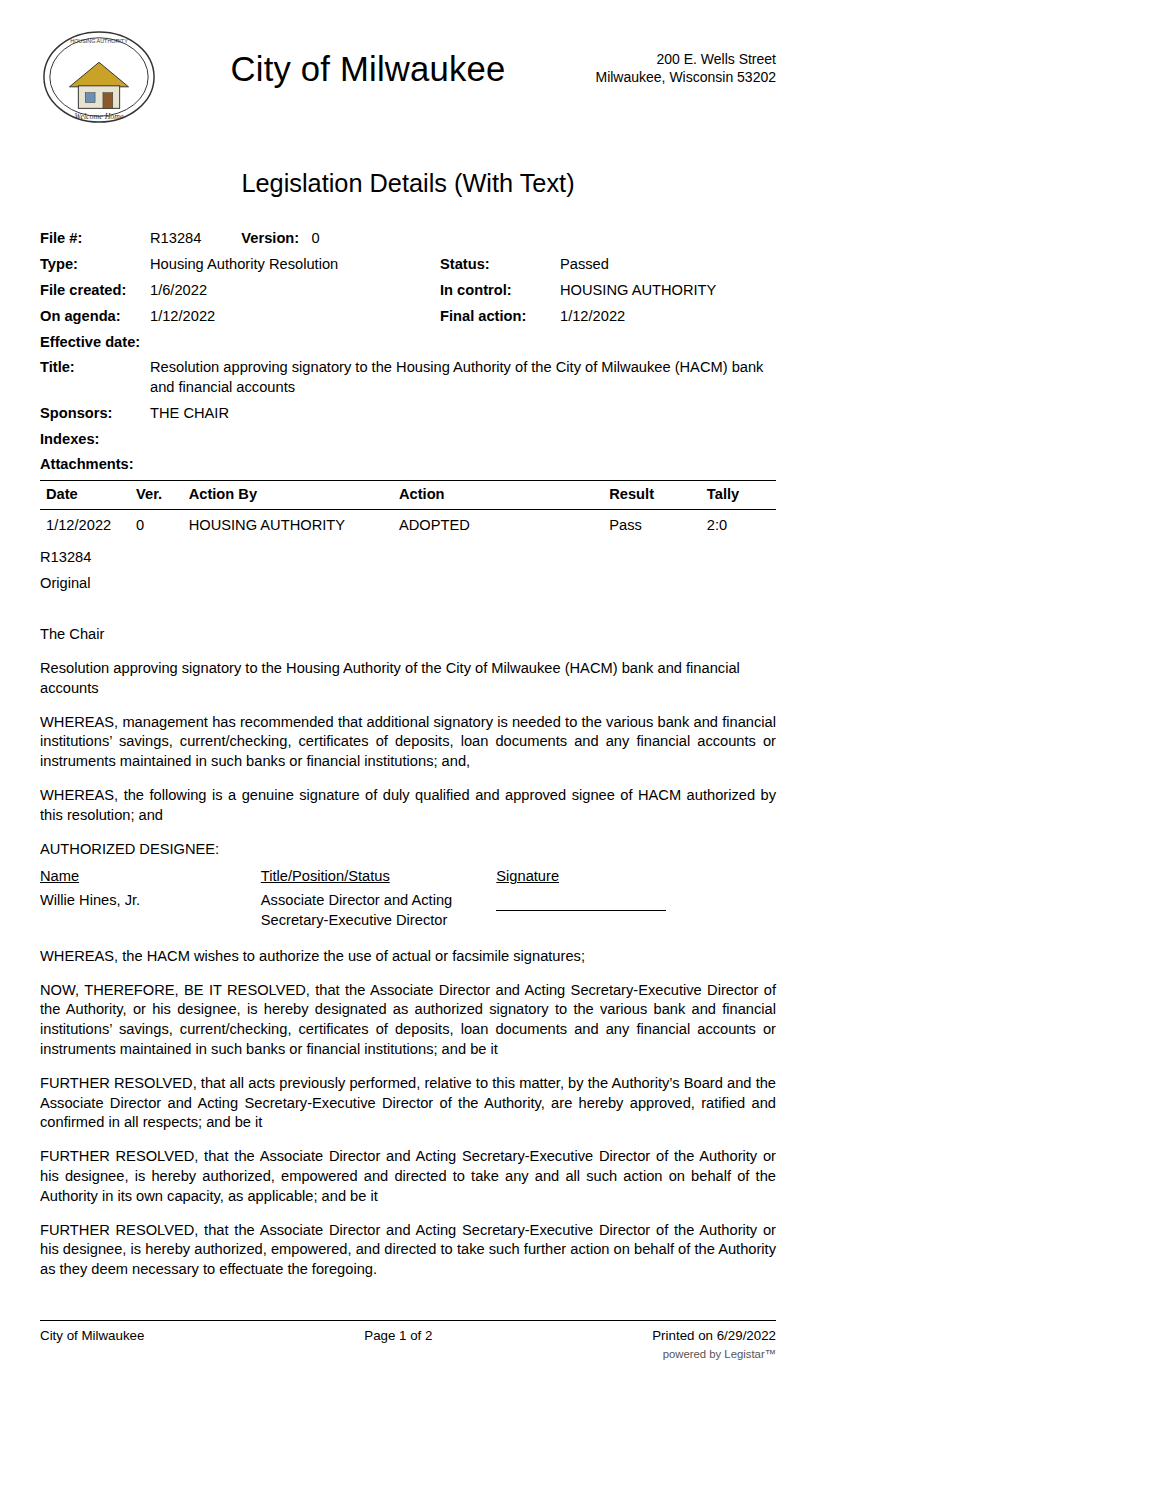City of Milwaukee
200 E. Wells Street
Milwaukee, Wisconsin 53202
Legislation Details (With Text)
| File #: | R13284 Version: 0 | | |
| Type: | Housing Authority Resolution | Status: | Passed |
| File created: | 1/6/2022 | In control: | HOUSING AUTHORITY |
| On agenda: | 1/12/2022 | Final action: | 1/12/2022 |
| Effective date: | | | |
| Title: | Resolution approving signatory to the Housing Authority of the City of Milwaukee (HACM) bank and financial accounts |
| Sponsors: | THE CHAIR |
| Indexes: | |
| Attachments: | |
| Date | Ver. | Action By | Action | Result | Tally |
| --- | --- | --- | --- | --- | --- |
| 1/12/2022 | 0 | HOUSING AUTHORITY | ADOPTED | Pass | 2:0 |
R13284
Original
The Chair
Resolution approving signatory to the Housing Authority of the City of Milwaukee (HACM) bank and financial accounts
WHEREAS, management has recommended that additional signatory is needed to the various bank and financial institutions’ savings, current/checking, certificates of deposits, loan documents and any financial accounts or instruments maintained in such banks or financial institutions; and,
WHEREAS, the following is a genuine signature of duly qualified and approved signee of HACM authorized by this resolution; and
AUTHORIZED DESIGNEE:
| Name | Title/Position/Status | Signature |
| --- | --- | --- |
| Willie Hines, Jr. | Associate Director and Acting Secretary-Executive Director | |
WHEREAS, the HACM wishes to authorize the use of actual or facsimile signatures;
NOW, THEREFORE, BE IT RESOLVED, that the Associate Director and Acting Secretary-Executive Director of the Authority, or his designee, is hereby designated as authorized signatory to the various bank and financial institutions’ savings, current/checking, certificates of deposits, loan documents and any financial accounts or instruments maintained in such banks or financial institutions; and be it
FURTHER RESOLVED, that all acts previously performed, relative to this matter, by the Authority’s Board and the Associate Director and Acting Secretary-Executive Director of the Authority, are hereby approved, ratified and confirmed in all respects; and be it
FURTHER RESOLVED, that the Associate Director and Acting Secretary-Executive Director of the Authority or his designee, is hereby authorized, empowered and directed to take any and all such action on behalf of the Authority in its own capacity, as applicable; and be it
FURTHER RESOLVED, that the Associate Director and Acting Secretary-Executive Director of the Authority or his designee, is hereby authorized, empowered, and directed to take such further action on behalf of the Authority as they deem necessary to effectuate the foregoing.
City of Milwaukee
Page 1 of 2
Printed on 6/29/2022
powered by Legistar™